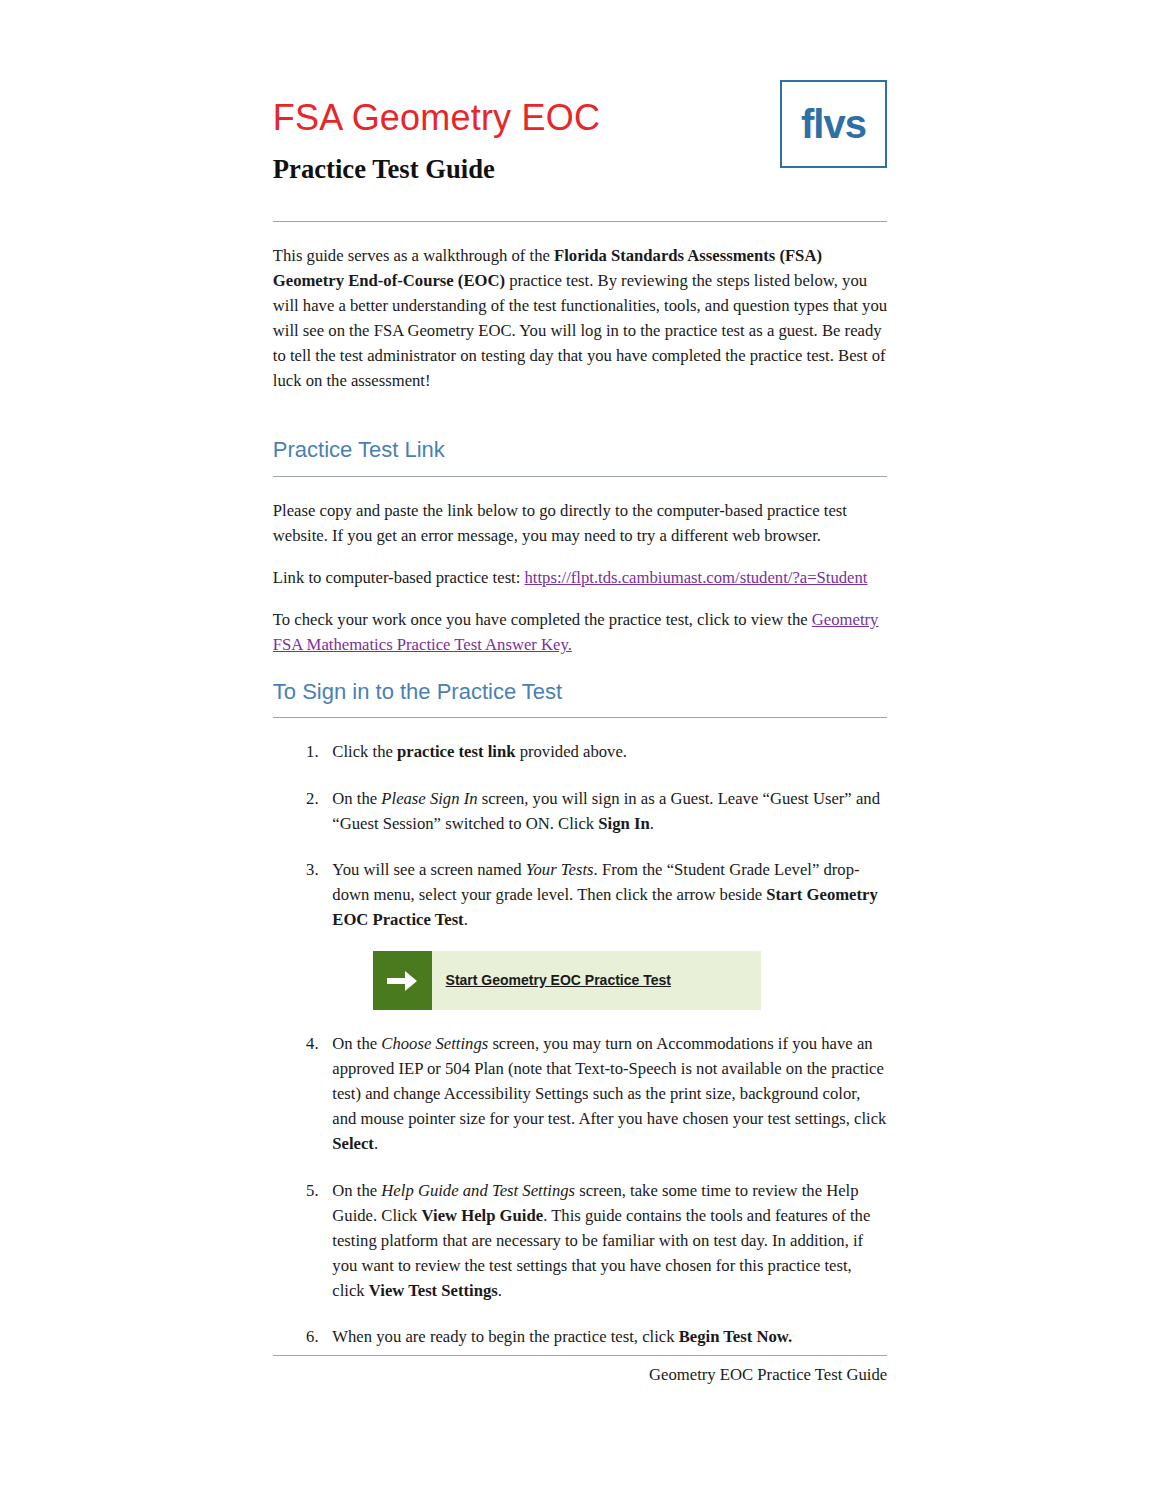FSA Geometry EOC
Practice Test Guide
flvs
This guide serves as a walkthrough of the Florida Standards Assessments (FSA) Geometry End-of-Course (EOC) practice test. By reviewing the steps listed below, you will have a better understanding of the test functionalities, tools, and question types that you will see on the FSA Geometry EOC. You will log in to the practice test as a guest. Be ready to tell the test administrator on testing day that you have completed the practice test. Best of luck on the assessment!
Practice Test Link
Please copy and paste the link below to go directly to the computer-based practice test website. If you get an error message, you may need to try a different web browser.
Link to computer-based practice test: https://flpt.tds.cambiumast.com/student/?a=Student
To check your work once you have completed the practice test, click to view the Geometry FSA Mathematics Practice Test Answer Key.
To Sign in to the Practice Test
Click the practice test link provided above.
On the Please Sign In screen, you will sign in as a Guest. Leave “Guest User” and “Guest Session” switched to ON. Click Sign In.
You will see a screen named Your Tests. From the “Student Grade Level” drop-down menu, select your grade level. Then click the arrow beside Start Geometry EOC Practice Test.
Start Geometry EOC Practice Test
On the Choose Settings screen, you may turn on Accommodations if you have an approved IEP or 504 Plan (note that Text-to-Speech is not available on the practice test) and change Accessibility Settings such as the print size, background color, and mouse pointer size for your test. After you have chosen your test settings, click Select.
On the Help Guide and Test Settings screen, take some time to review the Help Guide. Click View Help Guide. This guide contains the tools and features of the testing platform that are necessary to be familiar with on test day. In addition, if you want to review the test settings that you have chosen for this practice test, click View Test Settings.
When you are ready to begin the practice test, click Begin Test Now.
Geometry EOC Practice Test Guide